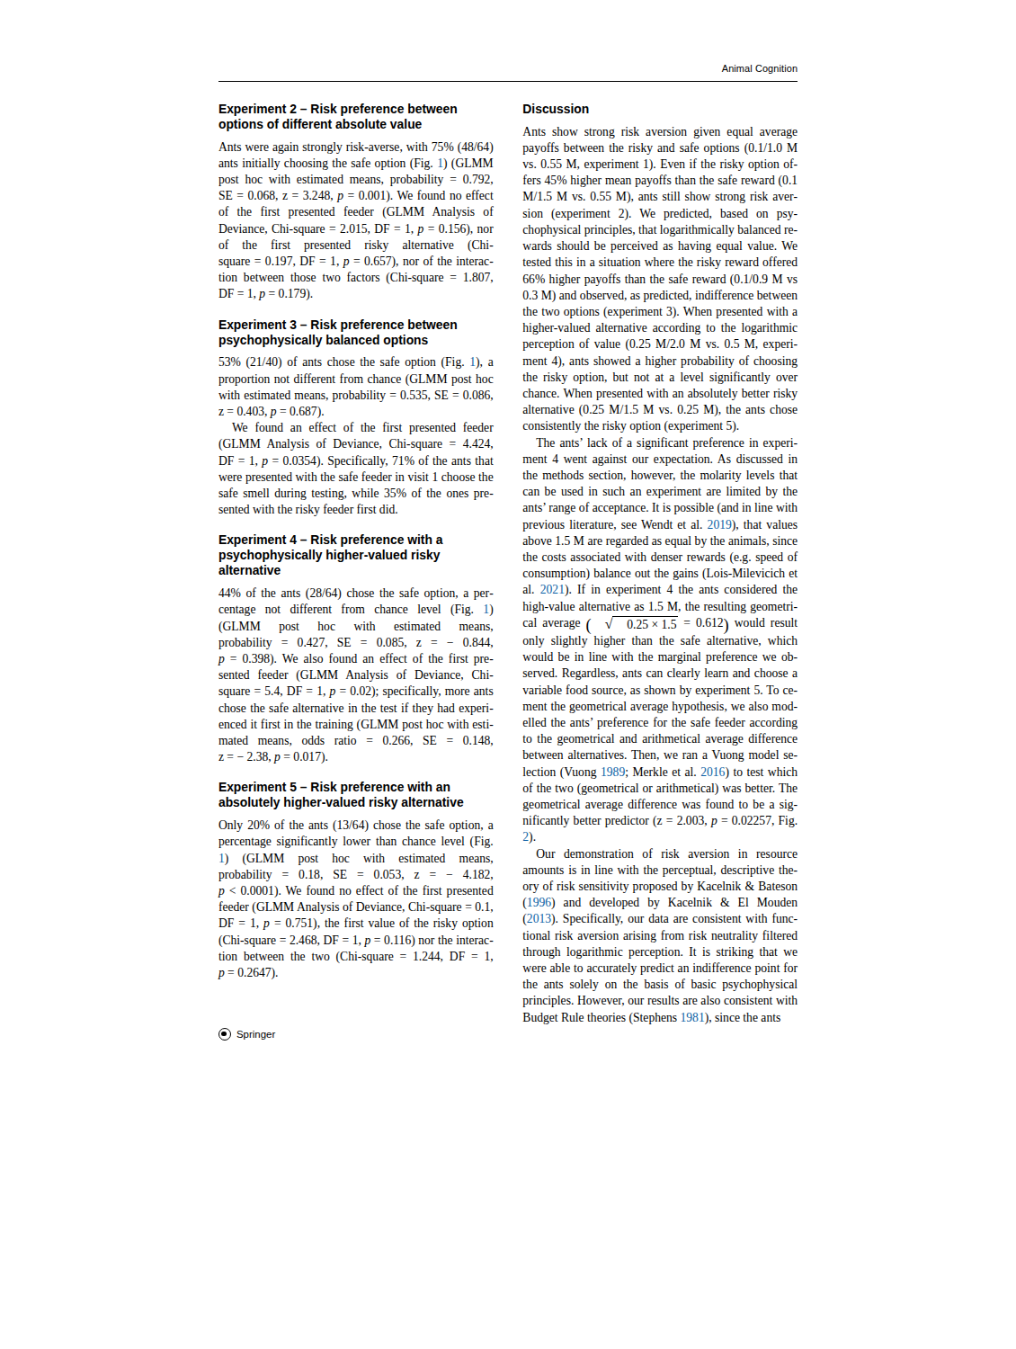Animal Cognition
Experiment 2 – Risk preference between options of different absolute value
Ants were again strongly risk-averse, with 75% (48/64) ants initially choosing the safe option (Fig. 1) (GLMM post hoc with estimated means, probability = 0.792, SE = 0.068, z = 3.248, p = 0.001). We found no effect of the first presented feeder (GLMM Analysis of Deviance, Chi-square = 2.015, DF = 1, p = 0.156), nor of the first presented risky alternative (Chi-square = 0.197, DF = 1, p = 0.657), nor of the interaction between those two factors (Chi-square = 1.807, DF = 1, p = 0.179).
Experiment 3 – Risk preference between psychophysically balanced options
53% (21/40) of ants chose the safe option (Fig. 1), a proportion not different from chance (GLMM post hoc with estimated means, probability = 0.535, SE = 0.086, z = 0.403, p = 0.687).
We found an effect of the first presented feeder (GLMM Analysis of Deviance, Chi-square = 4.424, DF = 1, p = 0.0354). Specifically, 71% of the ants that were presented with the safe feeder in visit 1 choose the safe smell during testing, while 35% of the ones presented with the risky feeder first did.
Experiment 4 – Risk preference with a psychophysically higher-valued risky alternative
44% of the ants (28/64) chose the safe option, a percentage not different from chance level (Fig. 1) (GLMM post hoc with estimated means, probability = 0.427, SE = 0.085, z = − 0.844, p = 0.398). We also found an effect of the first presented feeder (GLMM Analysis of Deviance, Chi-square = 5.4, DF = 1, p = 0.02); specifically, more ants chose the safe alternative in the test if they had experienced it first in the training (GLMM post hoc with estimated means, odds ratio = 0.266, SE = 0.148, z = − 2.38, p = 0.017).
Experiment 5 – Risk preference with an absolutely higher-valued risky alternative
Only 20% of the ants (13/64) chose the safe option, a percentage significantly lower than chance level (Fig. 1) (GLMM post hoc with estimated means, probability = 0.18, SE = 0.053, z = − 4.182, p < 0.0001). We found no effect of the first presented feeder (GLMM Analysis of Deviance, Chi-square = 0.1, DF = 1, p = 0.751), the first value of the risky option (Chi-square = 2.468, DF = 1, p = 0.116) nor the interaction between the two (Chi-square = 1.244, DF = 1, p = 0.2647).
Discussion
Ants show strong risk aversion given equal average payoffs between the risky and safe options (0.1/1.0 M vs. 0.55 M, experiment 1). Even if the risky option offers 45% higher mean payoffs than the safe reward (0.1 M/1.5 M vs. 0.55 M), ants still show strong risk aversion (experiment 2). We predicted, based on psychophysical principles, that logarithmically balanced rewards should be perceived as having equal value. We tested this in a situation where the risky reward offered 66% higher payoffs than the safe reward (0.1/0.9 M vs 0.3 M) and observed, as predicted, indifference between the two options (experiment 3). When presented with a higher-valued alternative according to the logarithmic perception of value (0.25 M/2.0 M vs. 0.5 M, experiment 4), ants showed a higher probability of choosing the risky option, but not at a level significantly over chance. When presented with an absolutely better risky alternative (0.25 M/1.5 M vs. 0.25 M), the ants chose consistently the risky option (experiment 5).
The ants’ lack of a significant preference in experiment 4 went against our expectation. As discussed in the methods section, however, the molarity levels that can be used in such an experiment are limited by the ants’ range of acceptance. It is possible (and in line with previous literature, see Wendt et al. 2019), that values above 1.5 M are regarded as equal by the animals, since the costs associated with denser rewards (e.g. speed of consumption) balance out the gains (Lois-Milevicich et al. 2021). If in experiment 4 the ants considered the high-value alternative as 1.5 M, the resulting geometrical average (√0.25 × 1.5 = 0.612) would result only slightly higher than the safe alternative, which would be in line with the marginal preference we observed. Regardless, ants can clearly learn and choose a variable food source, as shown by experiment 5. To cement the geometrical average hypothesis, we also modelled the ants’ preference for the safe feeder according to the geometrical and arithmetical average difference between alternatives. Then, we ran a Vuong model selection (Vuong 1989; Merkle et al. 2016) to test which of the two (geometrical or arithmetical) was better. The geometrical average difference was found to be a significantly better predictor (z = 2.003, p = 0.02257, Fig. 2).
Our demonstration of risk aversion in resource amounts is in line with the perceptual, descriptive theory of risk sensitivity proposed by Kacelnik & Bateson (1996) and developed by Kacelnik & El Mouden (2013). Specifically, our data are consistent with functional risk aversion arising from risk neutrality filtered through logarithmic perception. It is striking that we were able to accurately predict an indifference point for the ants solely on the basis of basic psychophysical principles. However, our results are also consistent with Budget Rule theories (Stephens 1981), since the ants
Springer